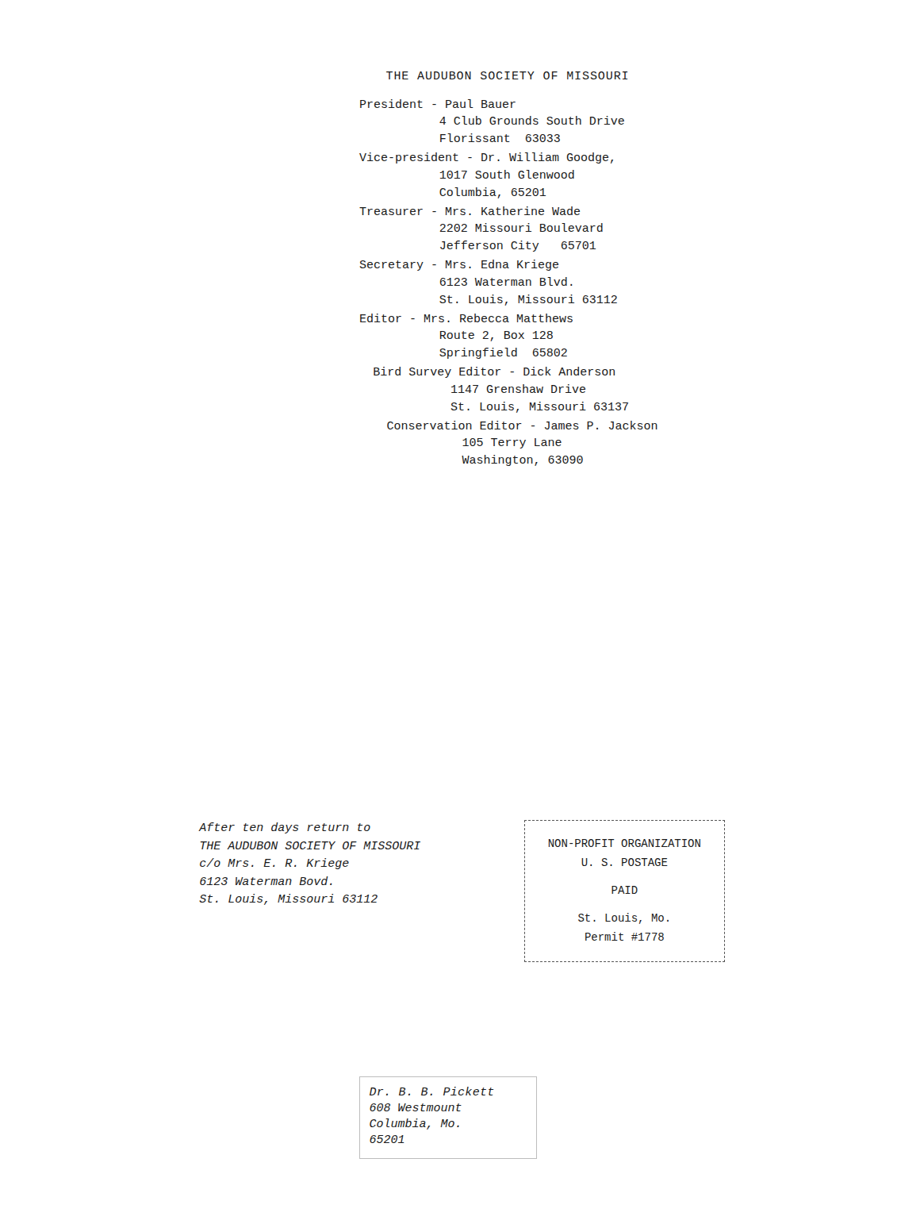THE AUDUBON SOCIETY OF MISSOURI
President - Paul Bauer 4 Club Grounds South Drive Florissant 63033
Vice-president - Dr. William Goodge, 1017 South Glenwood Columbia, 65201
Treasurer - Mrs. Katherine Wade 2202 Missouri Boulevard Jefferson City 65701
Secretary - Mrs. Edna Kriege 6123 Waterman Blvd. St. Louis, Missouri 63112
Editor - Mrs. Rebecca Matthews Route 2, Box 128 Springfield 65802
Bird Survey Editor - Dick Anderson 1147 Grenshaw Drive St. Louis, Missouri 63137
Conservation Editor - James P. Jackson 105 Terry Lane Washington, 63090
After ten days return to
THE AUDUBON SOCIETY OF MISSOURI
c/o Mrs. E. R. Kriege
6123 Waterman Bovd.
St. Louis, Missouri 63112
NON-PROFIT ORGANIZATION U. S. POSTAGE PAID St. Louis, Mo. Permit #1778
Dr. B. B. Pickett
608 Westmount
Columbia, Mo.
65201